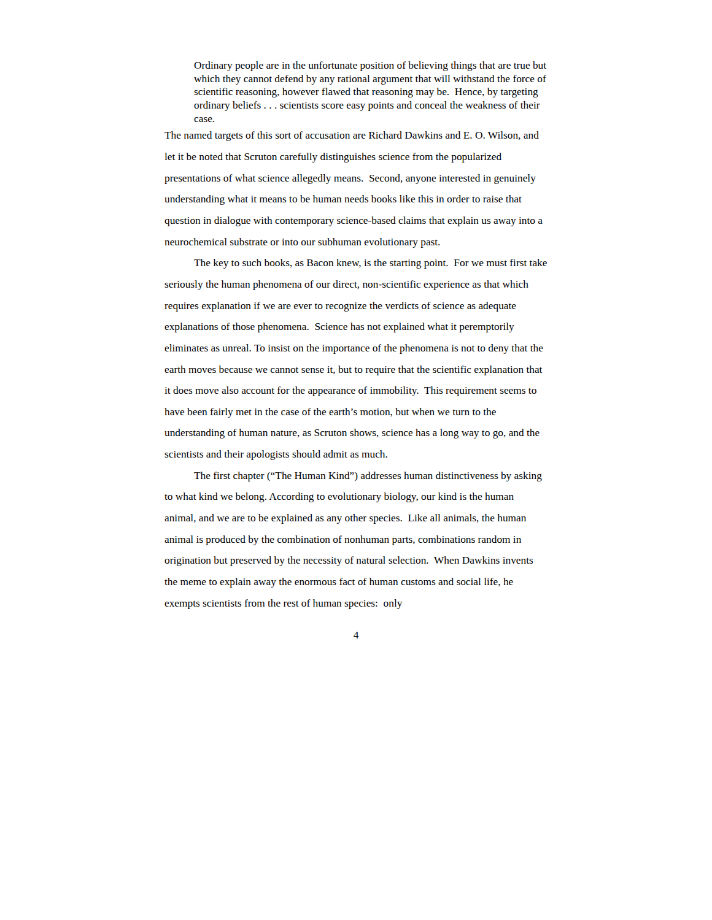Ordinary people are in the unfortunate position of believing things that are true but which they cannot defend by any rational argument that will withstand the force of scientific reasoning, however flawed that reasoning may be. Hence, by targeting ordinary beliefs . . . scientists score easy points and conceal the weakness of their case.
The named targets of this sort of accusation are Richard Dawkins and E. O. Wilson, and let it be noted that Scruton carefully distinguishes science from the popularized presentations of what science allegedly means. Second, anyone interested in genuinely understanding what it means to be human needs books like this in order to raise that question in dialogue with contemporary science-based claims that explain us away into a neurochemical substrate or into our subhuman evolutionary past.
The key to such books, as Bacon knew, is the starting point. For we must first take seriously the human phenomena of our direct, non-scientific experience as that which requires explanation if we are ever to recognize the verdicts of science as adequate explanations of those phenomena. Science has not explained what it peremptorily eliminates as unreal. To insist on the importance of the phenomena is not to deny that the earth moves because we cannot sense it, but to require that the scientific explanation that it does move also account for the appearance of immobility. This requirement seems to have been fairly met in the case of the earth’s motion, but when we turn to the understanding of human nature, as Scruton shows, science has a long way to go, and the scientists and their apologists should admit as much.
The first chapter (“The Human Kind”) addresses human distinctiveness by asking to what kind we belong. According to evolutionary biology, our kind is the human animal, and we are to be explained as any other species. Like all animals, the human animal is produced by the combination of nonhuman parts, combinations random in origination but preserved by the necessity of natural selection. When Dawkins invents the meme to explain away the enormous fact of human customs and social life, he exempts scientists from the rest of human species: only
4